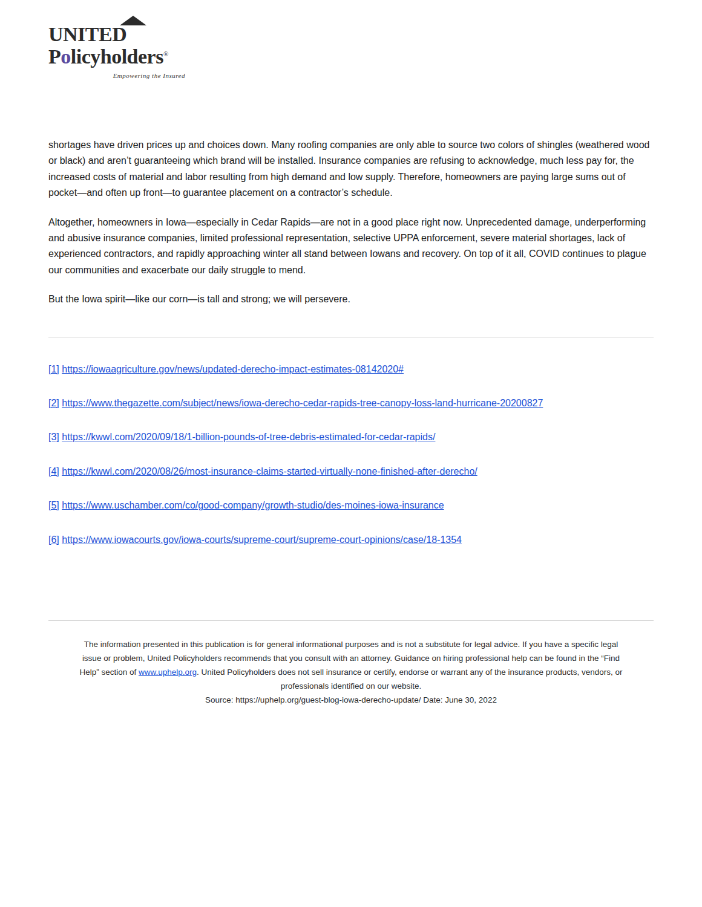UNITED
Policyholders®
Empowering the Insured
shortages have driven prices up and choices down. Many roofing companies are only able to source two colors of shingles (weathered wood or black) and aren’t guaranteeing which brand will be installed. Insurance companies are refusing to acknowledge, much less pay for, the increased costs of material and labor resulting from high demand and low supply. Therefore, homeowners are paying large sums out of pocket—and often up front—to guarantee placement on a contractor’s schedule.
Altogether, homeowners in Iowa—especially in Cedar Rapids—are not in a good place right now. Unprecedented damage, underperforming and abusive insurance companies, limited professional representation, selective UPPA enforcement, severe material shortages, lack of experienced contractors, and rapidly approaching winter all stand between Iowans and recovery. On top of it all, COVID continues to plague our communities and exacerbate our daily struggle to mend.
But the Iowa spirit—like our corn—is tall and strong; we will persevere.
[1] https://iowaagriculture.gov/news/updated-derecho-impact-estimates-08142020#
[2] https://www.thegazette.com/subject/news/iowa-derecho-cedar-rapids-tree-canopy-loss-land-hurricane-20200827
[3] https://kwwl.com/2020/09/18/1-billion-pounds-of-tree-debris-estimated-for-cedar-rapids/
[4] https://kwwl.com/2020/08/26/most-insurance-claims-started-virtually-none-finished-after-derecho/
[5] https://www.uschamber.com/co/good-company/growth-studio/des-moines-iowa-insurance
[6] https://www.iowacourts.gov/iowa-courts/supreme-court/supreme-court-opinions/case/18-1354
The information presented in this publication is for general informational purposes and is not a substitute for legal advice. If you have a specific legal issue or problem, United Policyholders recommends that you consult with an attorney. Guidance on hiring professional help can be found in the “Find Help” section of www.uphelp.org. United Policyholders does not sell insurance or certify, endorse or warrant any of the insurance products, vendors, or professionals identified on our website.
Source: https://uphelp.org/guest-blog-iowa-derecho-update/ Date: June 30, 2022